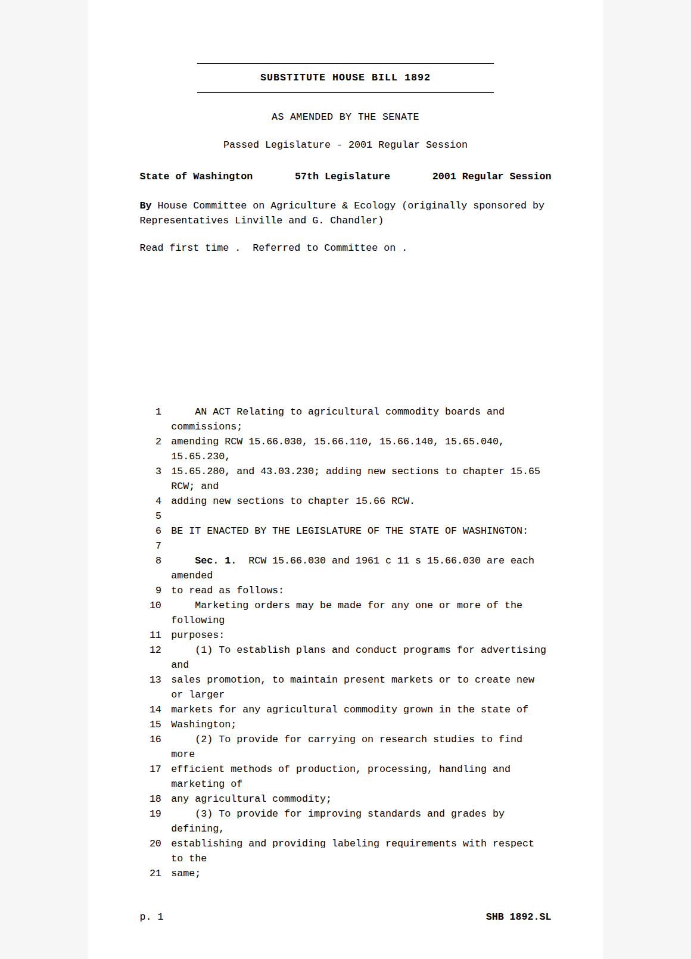Substitute House Bill 1892
AS AMENDED BY THE SENATE
Passed Legislature - 2001 Regular Session
State of Washington 57th Legislature 2001 Regular Session
By House Committee on Agriculture & Ecology (originally sponsored by Representatives Linville and G. Chandler)
Read first time . Referred to Committee on .
AN ACT Relating to agricultural commodity boards and commissions;
amending RCW 15.66.030, 15.66.110, 15.66.140, 15.65.040, 15.65.230,
15.65.280, and 43.03.230; adding new sections to chapter 15.65 RCW; and
adding new sections to chapter 15.66 RCW.
BE IT ENACTED BY THE LEGISLATURE OF THE STATE OF WASHINGTON:
Sec. 1. RCW 15.66.030 and 1961 c 11 s 15.66.030 are each amended
to read as follows:
Marketing orders may be made for any one or more of the following
purposes:
(1) To establish plans and conduct programs for advertising and
sales promotion, to maintain present markets or to create new or larger
markets for any agricultural commodity grown in the state of
Washington;
(2) To provide for carrying on research studies to find more
efficient methods of production, processing, handling and marketing of
any agricultural commodity;
(3) To provide for improving standards and grades by defining,
establishing and providing labeling requirements with respect to the
same;
p. 1 SHB 1892.SL